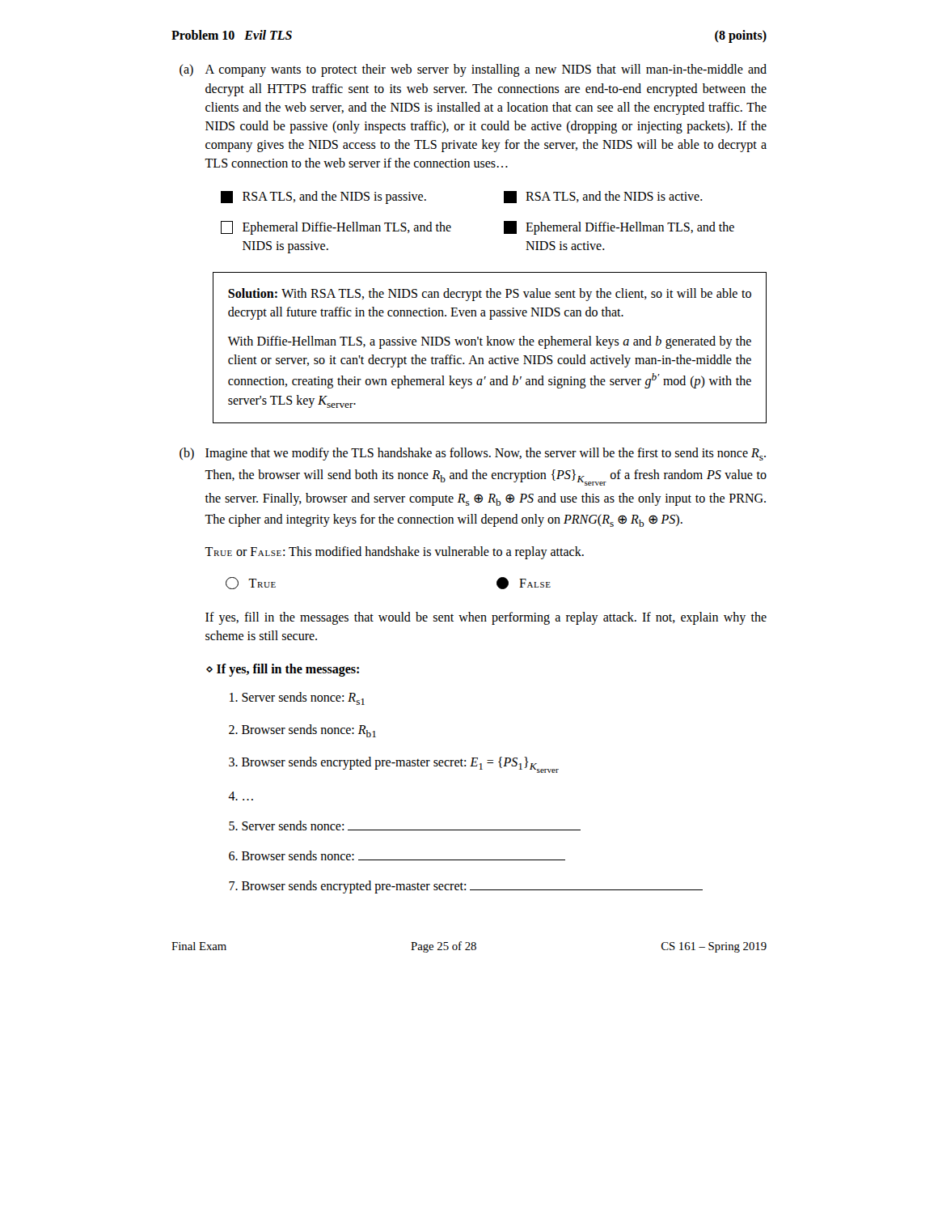Problem 10 Evil TLS (8 points)
A company wants to protect their web server by installing a new NIDS that will man-in-the-middle and decrypt all HTTPS traffic sent to its web server. The connections are end-to-end encrypted between the clients and the web server, and the NIDS is installed at a location that can see all the encrypted traffic. The NIDS could be passive (only inspects traffic), or it could be active (dropping or injecting packets). If the company gives the NIDS access to the TLS private key for the server, the NIDS will be able to decrypt a TLS connection to the web server if the connection uses…
RSA TLS, and the NIDS is passive.
RSA TLS, and the NIDS is active.
Ephemeral Diffie-Hellman TLS, and the NIDS is passive.
Ephemeral Diffie-Hellman TLS, and the NIDS is active.
Solution: With RSA TLS, the NIDS can decrypt the PS value sent by the client, so it will be able to decrypt all future traffic in the connection. Even a passive NIDS can do that.
With Diffie-Hellman TLS, a passive NIDS won't know the ephemeral keys a and b generated by the client or server, so it can't decrypt the traffic. An active NIDS could actively man-in-the-middle the connection, creating their own ephemeral keys a′ and b′ and signing the server gb′ mod (p) with the server's TLS key Kserver.
Imagine that we modify the TLS handshake as follows. Now, the server will be the first to send its nonce Rs. Then, the browser will send both its nonce Rb and the encryption {PS}Kserver of a fresh random PS value to the server. Finally, browser and server compute Rs ⊕ Rb ⊕ PS and use this as the only input to the PRNG. The cipher and integrity keys for the connection will depend only on PRNG(Rs ⊕ Rb ⊕ PS).
True or False: This modified handshake is vulnerable to a replay attack.
True
False
If yes, fill in the messages that would be sent when performing a replay attack. If not, explain why the scheme is still secure.
If yes, fill in the messages:
Server sends nonce: Rs1
Browser sends nonce: Rb1
Browser sends encrypted pre-master secret: E1 = {PS1}Kserver
…
Server sends nonce:
Browser sends nonce:
Browser sends encrypted pre-master secret:
Final Exam Page 25 of 28 CS 161 – Spring 2019